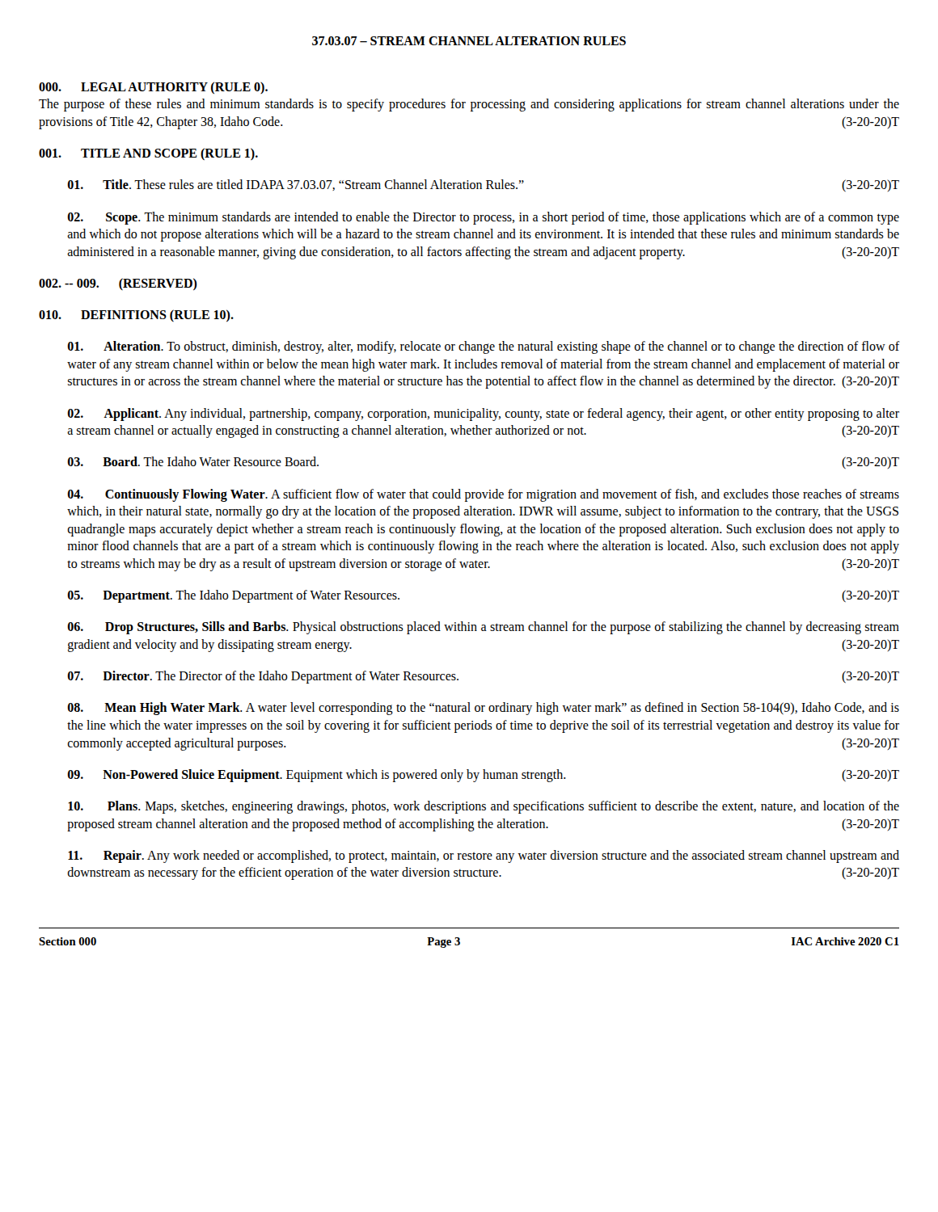37.03.07 – STREAM CHANNEL ALTERATION RULES
000. LEGAL AUTHORITY (RULE 0).
The purpose of these rules and minimum standards is to specify procedures for processing and considering applications for stream channel alterations under the provisions of Title 42, Chapter 38, Idaho Code.(3-20-20)T
001. TITLE AND SCOPE (RULE 1).
01. Title. These rules are titled IDAPA 37.03.07, “Stream Channel Alteration Rules.”(3-20-20)T
02. Scope. The minimum standards are intended to enable the Director to process, in a short period of time, those applications which are of a common type and which do not propose alterations which will be a hazard to the stream channel and its environment. It is intended that these rules and minimum standards be administered in a reasonable manner, giving due consideration, to all factors affecting the stream and adjacent property.(3-20-20)T
002. -- 009. (RESERVED)
010. DEFINITIONS (RULE 10).
01. Alteration. To obstruct, diminish, destroy, alter, modify, relocate or change the natural existing shape of the channel or to change the direction of flow of water of any stream channel within or below the mean high water mark. It includes removal of material from the stream channel and emplacement of material or structures in or across the stream channel where the material or structure has the potential to affect flow in the channel as determined by the director.(3-20-20)T
02. Applicant. Any individual, partnership, company, corporation, municipality, county, state or federal agency, their agent, or other entity proposing to alter a stream channel or actually engaged in constructing a channel alteration, whether authorized or not.(3-20-20)T
03. Board. The Idaho Water Resource Board.(3-20-20)T
04. Continuously Flowing Water. A sufficient flow of water that could provide for migration and movement of fish, and excludes those reaches of streams which, in their natural state, normally go dry at the location of the proposed alteration. IDWR will assume, subject to information to the contrary, that the USGS quadrangle maps accurately depict whether a stream reach is continuously flowing, at the location of the proposed alteration. Such exclusion does not apply to minor flood channels that are a part of a stream which is continuously flowing in the reach where the alteration is located. Also, such exclusion does not apply to streams which may be dry as a result of upstream diversion or storage of water.(3-20-20)T
05. Department. The Idaho Department of Water Resources.(3-20-20)T
06. Drop Structures, Sills and Barbs. Physical obstructions placed within a stream channel for the purpose of stabilizing the channel by decreasing stream gradient and velocity and by dissipating stream energy.(3-20-20)T
07. Director. The Director of the Idaho Department of Water Resources.(3-20-20)T
08. Mean High Water Mark. A water level corresponding to the “natural or ordinary high water mark” as defined in Section 58-104(9), Idaho Code, and is the line which the water impresses on the soil by covering it for sufficient periods of time to deprive the soil of its terrestrial vegetation and destroy its value for commonly accepted agricultural purposes.(3-20-20)T
09. Non-Powered Sluice Equipment. Equipment which is powered only by human strength.(3-20-20)T
10. Plans. Maps, sketches, engineering drawings, photos, work descriptions and specifications sufficient to describe the extent, nature, and location of the proposed stream channel alteration and the proposed method of accomplishing the alteration.(3-20-20)T
11. Repair. Any work needed or accomplished, to protect, maintain, or restore any water diversion structure and the associated stream channel upstream and downstream as necessary for the efficient operation of the water diversion structure.(3-20-20)T
Section 000 IAC Archive 2020 C1
Page 3